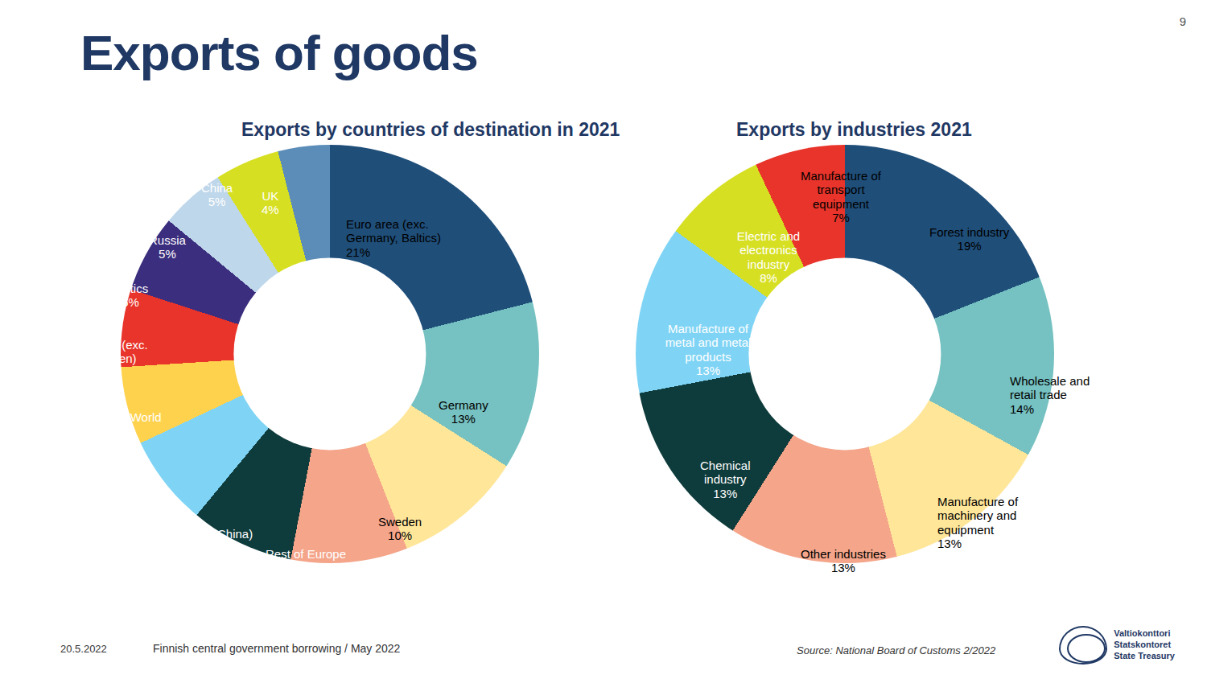9
Exports of goods
Exports by countries of destination in 2021
Exports by industries 2021
Euro area (exc.
Germany, Baltics)
21%
Germany
13%
Sweden
10%
Rest of Europe
9%
Asia (exc. China)
8%
USA
7%
Rest of the World
6%
Nordics (exc.
Sweden)
6%
Baltics
6%
Russia
5%
China
5%
UK
4%
Forest industry
19%
Wholesale and
retail trade
14%
Manufacture of
machinery and
equipment
13%
Other industries
13%
Chemical
industry
13%
Manufacture of
metal and metal
products
13%
Electric and
electronics
industry
8%
Manufacture of
transport
equipment
7%
20.5.2022
Finnish central government borrowing / May 2022
Source: National Board of Customs 2/2022
Valtiokonttori
Statskontoret
State Treasury